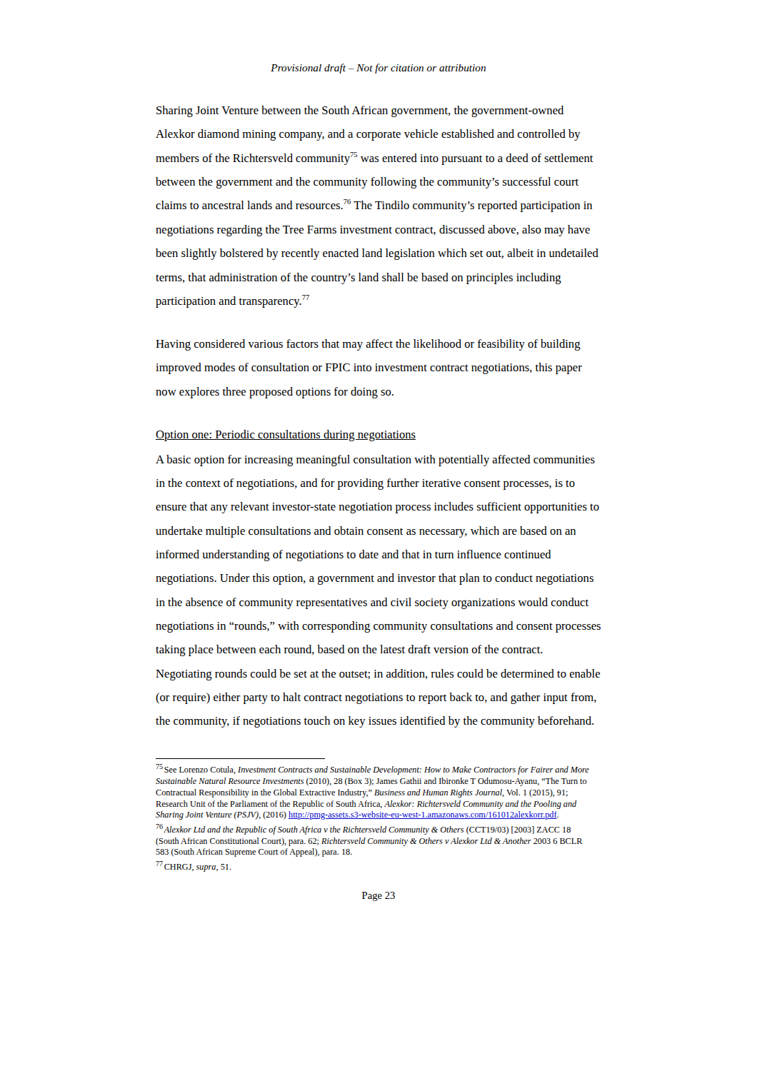Provisional draft – Not for citation or attribution
Sharing Joint Venture between the South African government, the government-owned Alexkor diamond mining company, and a corporate vehicle established and controlled by members of the Richtersveld community75 was entered into pursuant to a deed of settlement between the government and the community following the community’s successful court claims to ancestral lands and resources.76 The Tindilo community’s reported participation in negotiations regarding the Tree Farms investment contract, discussed above, also may have been slightly bolstered by recently enacted land legislation which set out, albeit in undetailed terms, that administration of the country’s land shall be based on principles including participation and transparency.77
Having considered various factors that may affect the likelihood or feasibility of building improved modes of consultation or FPIC into investment contract negotiations, this paper now explores three proposed options for doing so.
Option one: Periodic consultations during negotiations
A basic option for increasing meaningful consultation with potentially affected communities in the context of negotiations, and for providing further iterative consent processes, is to ensure that any relevant investor-state negotiation process includes sufficient opportunities to undertake multiple consultations and obtain consent as necessary, which are based on an informed understanding of negotiations to date and that in turn influence continued negotiations. Under this option, a government and investor that plan to conduct negotiations in the absence of community representatives and civil society organizations would conduct negotiations in “rounds,” with corresponding community consultations and consent processes taking place between each round, based on the latest draft version of the contract. Negotiating rounds could be set at the outset; in addition, rules could be determined to enable (or require) either party to halt contract negotiations to report back to, and gather input from, the community, if negotiations touch on key issues identified by the community beforehand.
75 See Lorenzo Cotula, Investment Contracts and Sustainable Development: How to Make Contractors for Fairer and More Sustainable Natural Resource Investments (2010), 28 (Box 3); James Gathii and Ibironke T Odumosu-Ayanu, “The Turn to Contractual Responsibility in the Global Extractive Industry,” Business and Human Rights Journal, Vol. 1 (2015), 91; Research Unit of the Parliament of the Republic of South Africa, Alexkor: Richtersveld Community and the Pooling and Sharing Joint Venture (PSJV), (2016) http://pmg-assets.s3-website-eu-west-1.amazonaws.com/161012alexkorr.pdf.
76 Alexkor Ltd and the Republic of South Africa v the Richtersveld Community & Others (CCT19/03) [2003] ZACC 18 (South African Constitutional Court), para. 62; Richtersveld Community & Others v Alexkor Ltd & Another 2003 6 BCLR 583 (South African Supreme Court of Appeal), para. 18.
77 CHRGJ, supra, 51.
Page 23